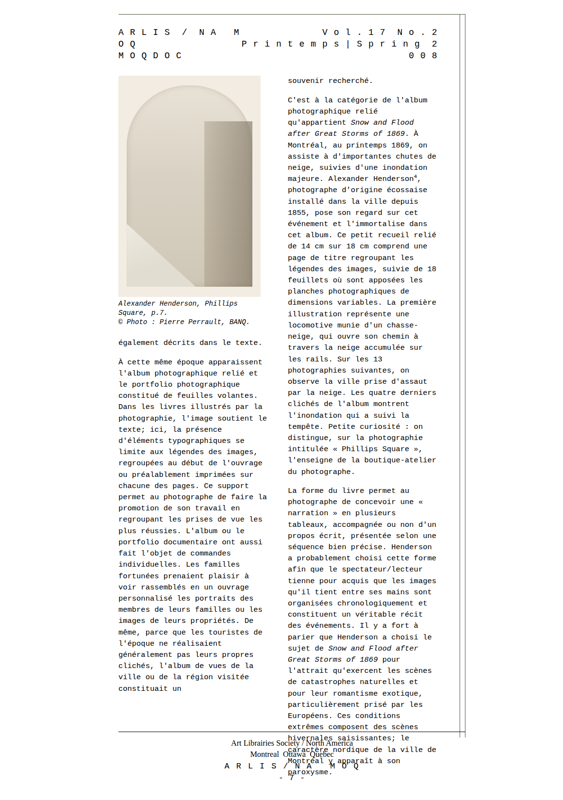A R L I S / N A M O Q M O Q D O C
V o l . 1 7 N o . 2 P r i n t e m p s | S p r i n g 2 0 0 8
Alexander Henderson, Phillips Square, p.7.
© Photo : Pierre Perrault, BANQ.
également décrits dans le texte.
À cette même époque apparaissent l'album photographique relié et le portfolio photographique constitué de feuilles volantes. Dans les livres illustrés par la photographie, l'image soutient le texte; ici, la présence d'éléments typographiques se limite aux légendes des images, regroupées au début de l'ouvrage ou préalablement imprimées sur chacune des pages. Ce support permet au photographe de faire la promotion de son travail en regroupant les prises de vue les plus réussies. L'album ou le portfolio documentaire ont aussi fait l'objet de commandes individuelles. Les familles fortunées prenaient plaisir à voir rassemblés en un ouvrage personnalisé les portraits des membres de leurs familles ou les images de leurs propriétés. De même, parce que les touristes de l'époque ne réalisaient généralement pas leurs propres clichés, l'album de vues de la ville ou de la région visitée constituait un
souvenir recherché.
C'est à la catégorie de l'album photographique relié qu'appartient Snow and Flood after Great Storms of 1869. À Montréal, au printemps 1869, on assiste à d'importantes chutes de neige, suivies d'une inondation majeure. Alexander Henderson4, photographe d'origine écossaise installé dans la ville depuis 1855, pose son regard sur cet événement et l'immortalise dans cet album. Ce petit recueil relié de 14 cm sur 18 cm comprend une page de titre regroupant les légendes des images, suivie de 18 feuillets où sont apposées les planches photographiques de dimensions variables. La première illustration représente une locomotive munie d'un chasse-neige, qui ouvre son chemin à travers la neige accumulée sur les rails. Sur les 13 photographies suivantes, on observe la ville prise d'assaut par la neige. Les quatre derniers clichés de l'album montrent l'inondation qui a suivi la tempête. Petite curiosité : on distingue, sur la photographie intitulée « Phillips Square », l'enseigne de la boutique-atelier du photographe.
La forme du livre permet au photographe de concevoir une « narration » en plusieurs tableaux, accompagnée ou non d'un propos écrit, présentée selon une séquence bien précise. Henderson a probablement choisi cette forme afin que le spectateur/lecteur tienne pour acquis que les images qu'il tient entre ses mains sont organisées chronologiquement et constituent un véritable récit des événements. Il y a fort à parier que Henderson a choisi le sujet de Snow and Flood after Great Storms of 1869 pour l'attrait qu'exercent les scènes de catastrophes naturelles et pour leur romantisme exotique, particulièrement prisé par les Européens. Ces conditions extrêmes composent des scènes hivernales saisissantes; le caractère nordique de la ville de Montréal y apparaît à son paroxysme.
Art Librairies Society / North America
Montreal Ottawa Quebec
A R L I S / N A M O Q
- 7 -